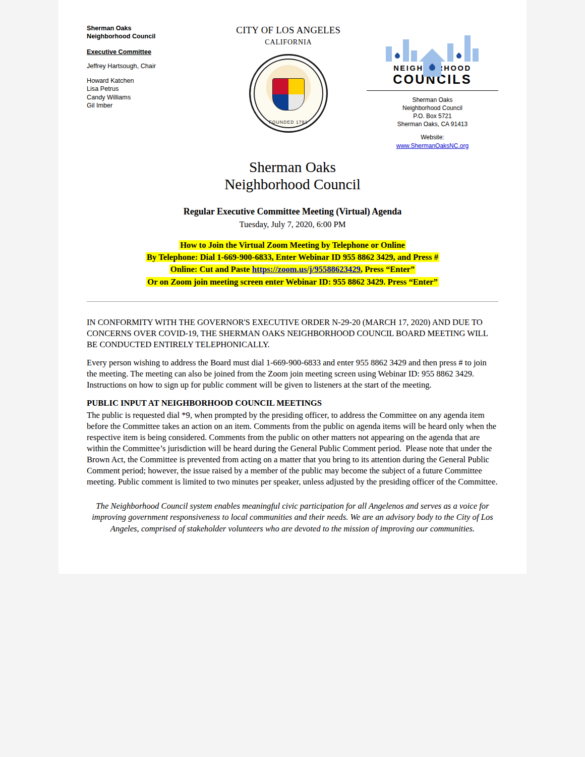Sherman Oaks
Neighborhood Council
Executive Committee
Jeffrey Hartsough, Chair
Howard Katchen
Lisa Petrus
Candy Williams
Gil Imber
CITY OF LOS ANGELES
CALIFORNIA
NEIGHBORHOOD
COUNCILS
Sherman Oaks
Neighborhood Council
P.O. Box 5721
Sherman Oaks, CA 91413
Website:
www.ShermanOaksNC.org
Sherman Oaks
Neighborhood Council
Regular Executive Committee Meeting (Virtual) Agenda
Tuesday, July 7, 2020, 6:00 PM
How to Join the Virtual Zoom Meeting by Telephone or Online
By Telephone: Dial 1-669-900-6833, Enter Webinar ID 955 8862 3429, and Press #
Online: Cut and Paste https://zoom.us/j/95588623429, Press “Enter”
Or on Zoom join meeting screen enter Webinar ID: 955 8862 3429. Press “Enter”
In conformity with the Governor's Executive Order N-29-20 (March 17, 2020) and due to concerns over COVID-19, the Sherman Oaks Neighborhood Council Board meeting will be conducted entirely telephonically.
Every person wishing to address the Board must dial 1-669-900-6833 and enter 955 8862 3429 and then press # to join the meeting. The meeting can also be joined from the Zoom join meeting screen using Webinar ID: 955 8862 3429. Instructions on how to sign up for public comment will be given to listeners at the start of the meeting.
PUBLIC INPUT AT NEIGHBORHOOD COUNCIL MEETINGS
The public is requested dial *9, when prompted by the presiding officer, to address the Committee on any agenda item before the Committee takes an action on an item. Comments from the public on agenda items will be heard only when the respective item is being considered. Comments from the public on other matters not appearing on the agenda that are within the Committee’s jurisdiction will be heard during the General Public Comment period. Please note that under the Brown Act, the Committee is prevented from acting on a matter that you bring to its attention during the General Public Comment period; however, the issue raised by a member of the public may become the subject of a future Committee meeting. Public comment is limited to two minutes per speaker, unless adjusted by the presiding officer of the Committee.
The Neighborhood Council system enables meaningful civic participation for all Angelenos and serves as a voice for improving government responsiveness to local communities and their needs. We are an advisory body to the City of Los Angeles, comprised of stakeholder volunteers who are devoted to the mission of improving our communities.